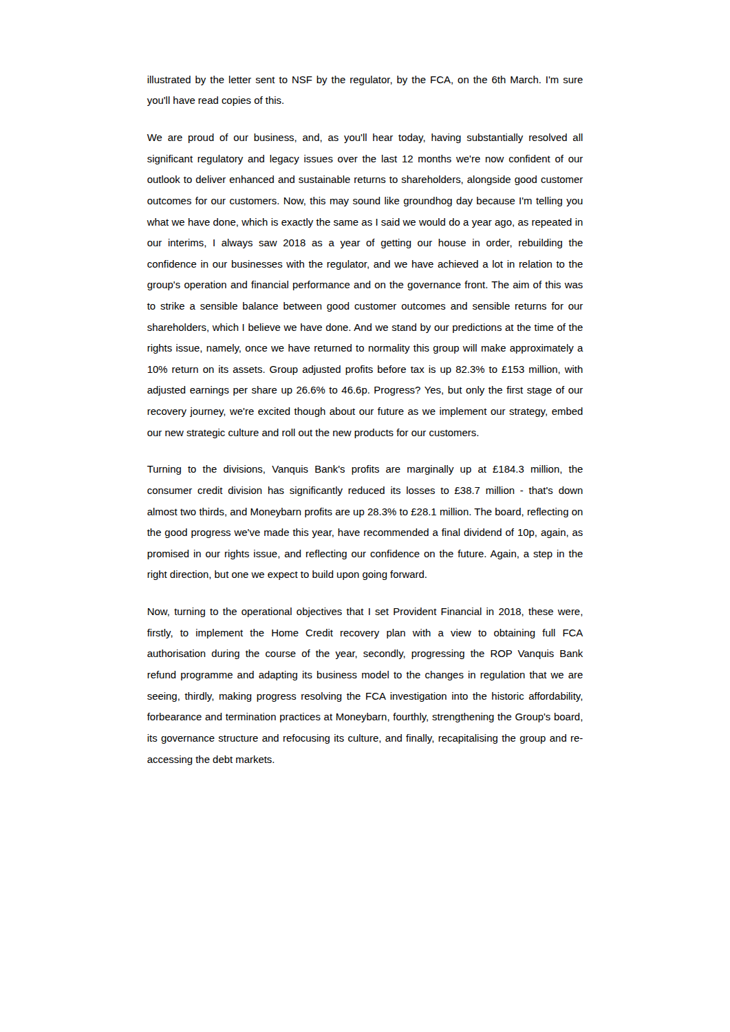illustrated by the letter sent to NSF by the regulator, by the FCA, on the 6th March. I'm sure you'll have read copies of this.
We are proud of our business, and, as you'll hear today, having substantially resolved all significant regulatory and legacy issues over the last 12 months we're now confident of our outlook to deliver enhanced and sustainable returns to shareholders, alongside good customer outcomes for our customers. Now, this may sound like groundhog day because I'm telling you what we have done, which is exactly the same as I said we would do a year ago, as repeated in our interims, I always saw 2018 as a year of getting our house in order, rebuilding the confidence in our businesses with the regulator, and we have achieved a lot in relation to the group's operation and financial performance and on the governance front. The aim of this was to strike a sensible balance between good customer outcomes and sensible returns for our shareholders, which I believe we have done. And we stand by our predictions at the time of the rights issue, namely, once we have returned to normality this group will make approximately a 10% return on its assets. Group adjusted profits before tax is up 82.3% to £153 million, with adjusted earnings per share up 26.6% to 46.6p. Progress? Yes, but only the first stage of our recovery journey, we're excited though about our future as we implement our strategy, embed our new strategic culture and roll out the new products for our customers.
Turning to the divisions, Vanquis Bank's profits are marginally up at £184.3 million, the consumer credit division has significantly reduced its losses to £38.7 million - that's down almost two thirds, and Moneybarn profits are up 28.3% to £28.1 million. The board, reflecting on the good progress we've made this year, have recommended a final dividend of 10p, again, as promised in our rights issue, and reflecting our confidence on the future. Again, a step in the right direction, but one we expect to build upon going forward.
Now, turning to the operational objectives that I set Provident Financial in 2018, these were, firstly, to implement the Home Credit recovery plan with a view to obtaining full FCA authorisation during the course of the year, secondly, progressing the ROP Vanquis Bank refund programme and adapting its business model to the changes in regulation that we are seeing, thirdly, making progress resolving the FCA investigation into the historic affordability, forbearance and termination practices at Moneybarn, fourthly, strengthening the Group's board, its governance structure and refocusing its culture, and finally, recapitalising the group and re-accessing the debt markets.